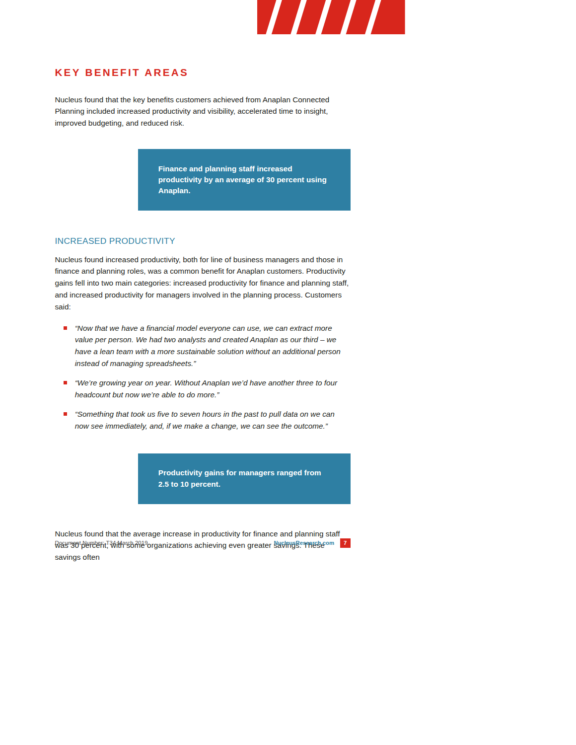Key Benefit Areas
Nucleus found that the key benefits customers achieved from Anaplan Connected Planning included increased productivity and visibility, accelerated time to insight, improved budgeting, and reduced risk.
Finance and planning staff increased productivity by an average of 30 percent using Anaplan.
INCREASED PRODUCTIVITY
Nucleus found increased productivity, both for line of business managers and those in finance and planning roles, was a common benefit for Anaplan customers. Productivity gains fell into two main categories: increased productivity for finance and planning staff, and increased productivity for managers involved in the planning process. Customers said:
“Now that we have a financial model everyone can use, we can extract more value per person. We had two analysts and created Anaplan as our third – we have a lean team with a more sustainable solution without an additional person instead of managing spreadsheets.”
“We’re growing year on year. Without Anaplan we’d have another three to four headcount but now we’re able to do more.”
“Something that took us five to seven hours in the past to pull data on we can now see immediately, and, if we make a change, we can see the outcome.”
Productivity gains for managers ranged from 2.5 to 10 percent.
Nucleus found that the average increase in productivity for finance and planning staff was 30 percent, with some organizations achieving even greater savings. These savings often
Document Number: T34 March 2019
NucleusResearch.com 7